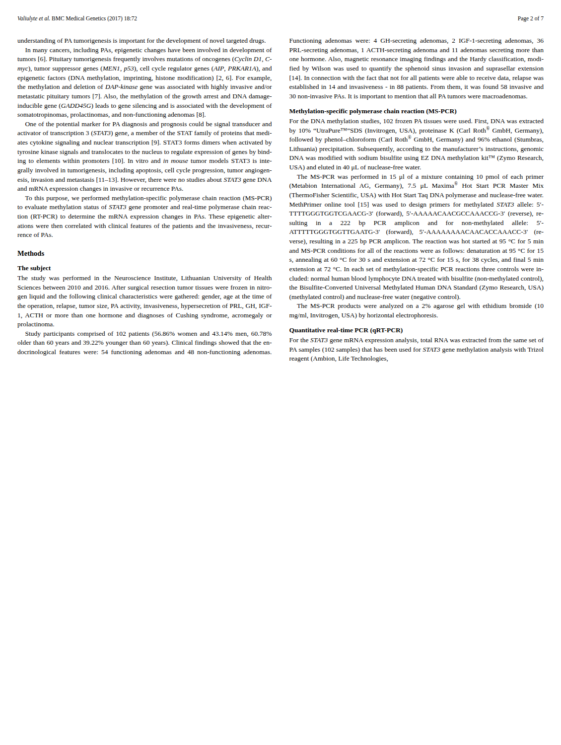Valiulyte et al. BMC Medical Genetics (2017) 18:72 Page 2 of 7
understanding of PA tumorigenesis is important for the development of novel targeted drugs.
In many cancers, including PAs, epigenetic changes have been involved in development of tumors [6]. Pituitary tumorigenesis frequently involves mutations of oncogenes (Cyclin D1, C-myc), tumor suppressor genes (MEN1, p53), cell cycle regulator genes (AIP, PRKAR1A), and epigenetic factors (DNA methylation, imprinting, histone modification) [2, 6]. For example, the methylation and deletion of DAP-kinase gene was associated with highly invasive and/or metastatic pituitary tumors [7]. Also, the methylation of the growth arrest and DNA damage-inducible gene (GADD45G) leads to gene silencing and is associated with the development of somatotropinomas, prolactinomas, and non-functioning adenomas [8].
One of the potential marker for PA diagnosis and prognosis could be signal transducer and activator of transcription 3 (STAT3) gene, a member of the STAT family of proteins that mediates cytokine signaling and nuclear transcription [9]. STAT3 forms dimers when activated by tyrosine kinase signals and translocates to the nucleus to regulate expression of genes by binding to elements within promoters [10]. In vitro and in mouse tumor models STAT3 is integrally involved in tumorigenesis, including apoptosis, cell cycle progression, tumor angiogenesis, invasion and metastasis [11–13]. However, there were no studies about STAT3 gene DNA and mRNA expression changes in invasive or recurrence PAs.
To this purpose, we performed methylation-specific polymerase chain reaction (MS-PCR) to evaluate methylation status of STAT3 gene promoter and real-time polymerase chain reaction (RT-PCR) to determine the mRNA expression changes in PAs. These epigenetic alterations were then correlated with clinical features of the patients and the invasiveness, recurrence of PAs.
Methods
The subject
The study was performed in the Neuroscience Institute, Lithuanian University of Health Sciences between 2010 and 2016. After surgical resection tumor tissues were frozen in nitrogen liquid and the following clinical characteristics were gathered: gender, age at the time of the operation, relapse, tumor size, PA activity, invasiveness, hypersecretion of PRL, GH, IGF-1, ACTH or more than one hormone and diagnoses of Cushing syndrome, acromegaly or prolactinoma.
Study participants comprised of 102 patients (56.86% women and 43.14% men, 60.78% older than 60 years and 39.22% younger than 60 years). Clinical findings showed that the endocrinological features were: 54 functioning adenomas and 48 non-functioning adenomas. Functioning adenomas were: 4 GH-secreting adenomas, 2 IGF-1-secreting adenomas, 36 PRL-secreting adenomas, 1 ACTH-secreting adenoma and 11 adenomas secreting more than one hormone. Also, magnetic resonance imaging findings and the Hardy classification, modified by Wilson was used to quantify the sphenoid sinus invasion and suprasellar extension [14]. In connection with the fact that not for all patients were able to receive data, relapse was established in 14 and invasiveness - in 88 patients. From them, it was found 58 invasive and 30 non-invasive PAs. It is important to mention that all PA tumors were macroadenomas.
Methylation-specific polymerase chain reaction (MS-PCR)
For the DNA methylation studies, 102 frozen PA tissues were used. First, DNA was extracted by 10% “UtraPure™”SDS (Invitrogen, USA), proteinase K (Carl Roth® GmbH, Germany), followed by phenol–chloroform (Carl Roth® GmbH, Germany) and 96% ethanol (Stumbras, Lithuania) precipitation. Subsequently, according to the manufacturer’s instructions, genomic DNA was modified with sodium bisulfite using EZ DNA methylation kit™ (Zymo Research, USA) and eluted in 40 μL of nuclease-free water.
The MS-PCR was performed in 15 μl of a mixture containing 10 pmol of each primer (Metabion International AG, Germany), 7.5 μL Maxima® Hot Start PCR Master Mix (ThermoFisher Scientific, USA) with Hot Start Taq DNA polymerase and nuclease-free water. MethPrimer online tool [15] was used to design primers for methylated STAT3 allele: 5′-TTTTGGGTGGTCGAACG-3′ (forward), 5′-AAAAACAACGCCAAACCG-3′ (reverse), resulting in a 222 bp PCR amplicon and for non-methylated allele: 5′-ATTTTTGGGTGGTTGAATG-3′ (forward), 5′-AAAAAAAACAACACCAAACC-3′ (reverse), resulting in a 225 bp PCR amplicon. The reaction was hot started at 95 °C for 5 min and MS-PCR conditions for all of the reactions were as follows: denaturation at 95 °C for 15 s, annealing at 60 °C for 30 s and extension at 72 °C for 15 s, for 38 cycles, and final 5 min extension at 72 °C. In each set of methylation-specific PCR reactions three controls were included: normal human blood lymphocyte DNA treated with bisulfite (non-methylated control), the Bisulfite-Converted Universal Methylated Human DNA Standard (Zymo Research, USA) (methylated control) and nuclease-free water (negative control).
The MS-PCR products were analyzed on a 2% agarose gel with ethidium bromide (10 mg/ml, Invitrogen, USA) by horizontal electrophoresis.
Quantitative real-time PCR (qRT-PCR)
For the STAT3 gene mRNA expression analysis, total RNA was extracted from the same set of PA samples (102 samples) that has been used for STAT3 gene methylation analysis with Trizol reagent (Ambion, Life Technologies,